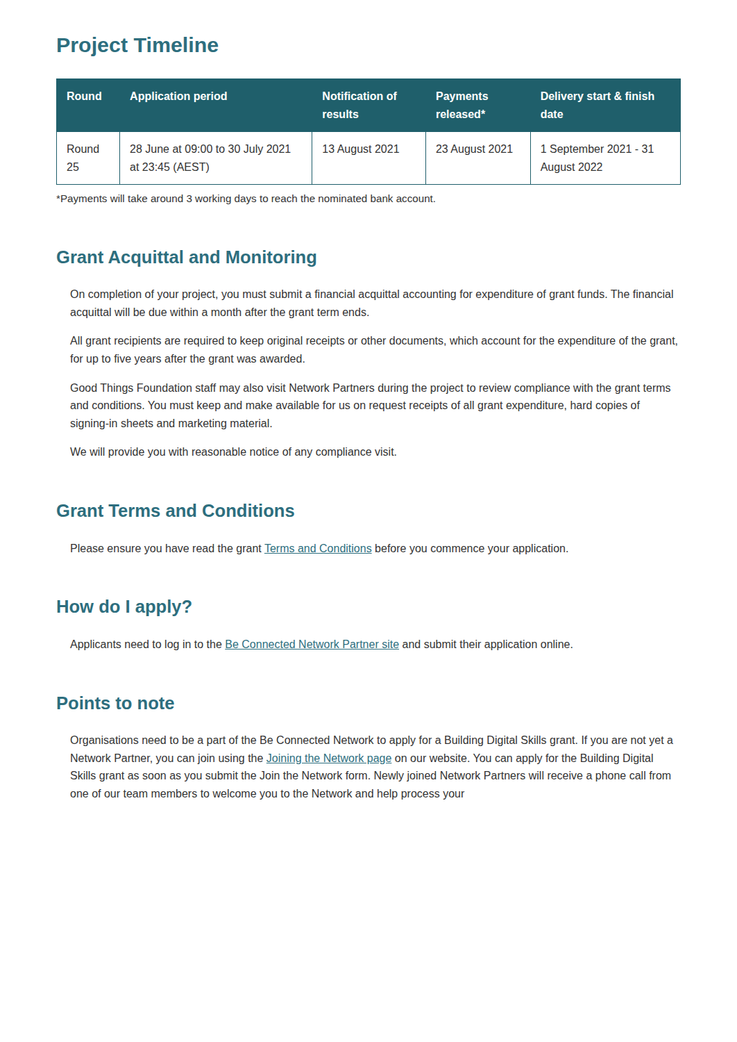Project Timeline
| Round | Application period | Notification of results | Payments released* | Delivery start & finish date |
| --- | --- | --- | --- | --- |
| Round 25 | 28 June at 09:00 to 30 July 2021 at 23:45 (AEST) | 13 August 2021 | 23 August 2021 | 1 September 2021 - 31 August 2022 |
*Payments will take around 3 working days to reach the nominated bank account.
Grant Acquittal and Monitoring
On completion of your project, you must submit a financial acquittal accounting for expenditure of grant funds. The financial acquittal will be due within a month after the grant term ends.
All grant recipients are required to keep original receipts or other documents, which account for the expenditure of the grant, for up to five years after the grant was awarded.
Good Things Foundation staff may also visit Network Partners during the project to review compliance with the grant terms and conditions. You must keep and make available for us on request receipts of all grant expenditure, hard copies of signing-in sheets and marketing material.
We will provide you with reasonable notice of any compliance visit.
Grant Terms and Conditions
Please ensure you have read the grant Terms and Conditions before you commence your application.
How do I apply?
Applicants need to log in to the Be Connected Network Partner site and submit their application online.
Points to note
Organisations need to be a part of the Be Connected Network to apply for a Building Digital Skills grant. If you are not yet a Network Partner, you can join using the Joining the Network page on our website. You can apply for the Building Digital Skills grant as soon as you submit the Join the Network form. Newly joined Network Partners will receive a phone call from one of our team members to welcome you to the Network and help process your